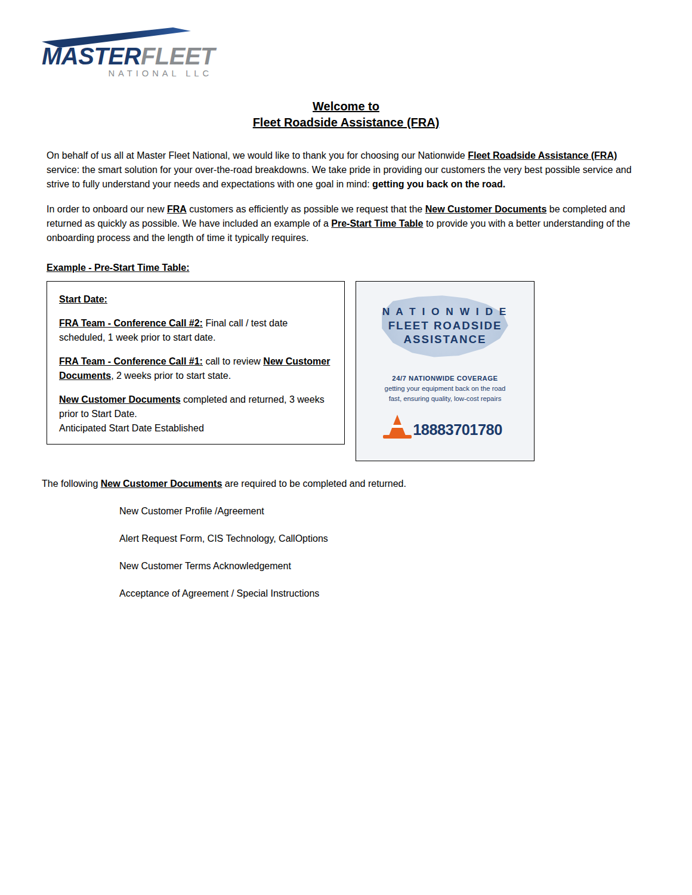MASTERFLEET
NATIONAL LLC
Welcome to
Fleet Roadside Assistance (FRA)
On behalf of us all at Master Fleet National, we would like to thank you for choosing our Nationwide Fleet Roadside Assistance (FRA) service: the smart solution for your over-the-road breakdowns. We take pride in providing our customers the very best possible service and strive to fully understand your needs and expectations with one goal in mind: getting you back on the road.
In order to onboard our new FRA customers as efficiently as possible we request that the New Customer Documents be completed and returned as quickly as possible. We have included an example of a Pre-Start Time Table to provide you with a better understanding of the onboarding process and the length of time it typically requires.
Example - Pre-Start Time Table:
Start Date:
FRA Team - Conference Call #2: Final call / test date scheduled, 1 week prior to start date.
FRA Team - Conference Call #1: call to review New Customer Documents, 2 weeks prior to start state.
New Customer Documents completed and returned, 3 weeks prior to Start Date.
Anticipated Start Date Established
N A T I O N W I D E FLEET ROADSIDE ASSISTANCE
24/7 NATIONWIDE COVERAGE
getting your equipment back on the road
fast, ensuring quality, low-cost repairs
18883701780
The following New Customer Documents are required to be completed and returned.
New Customer Profile /Agreement
Alert Request Form, CIS Technology, CallOptions
New Customer Terms Acknowledgement
Acceptance of Agreement / Special Instructions